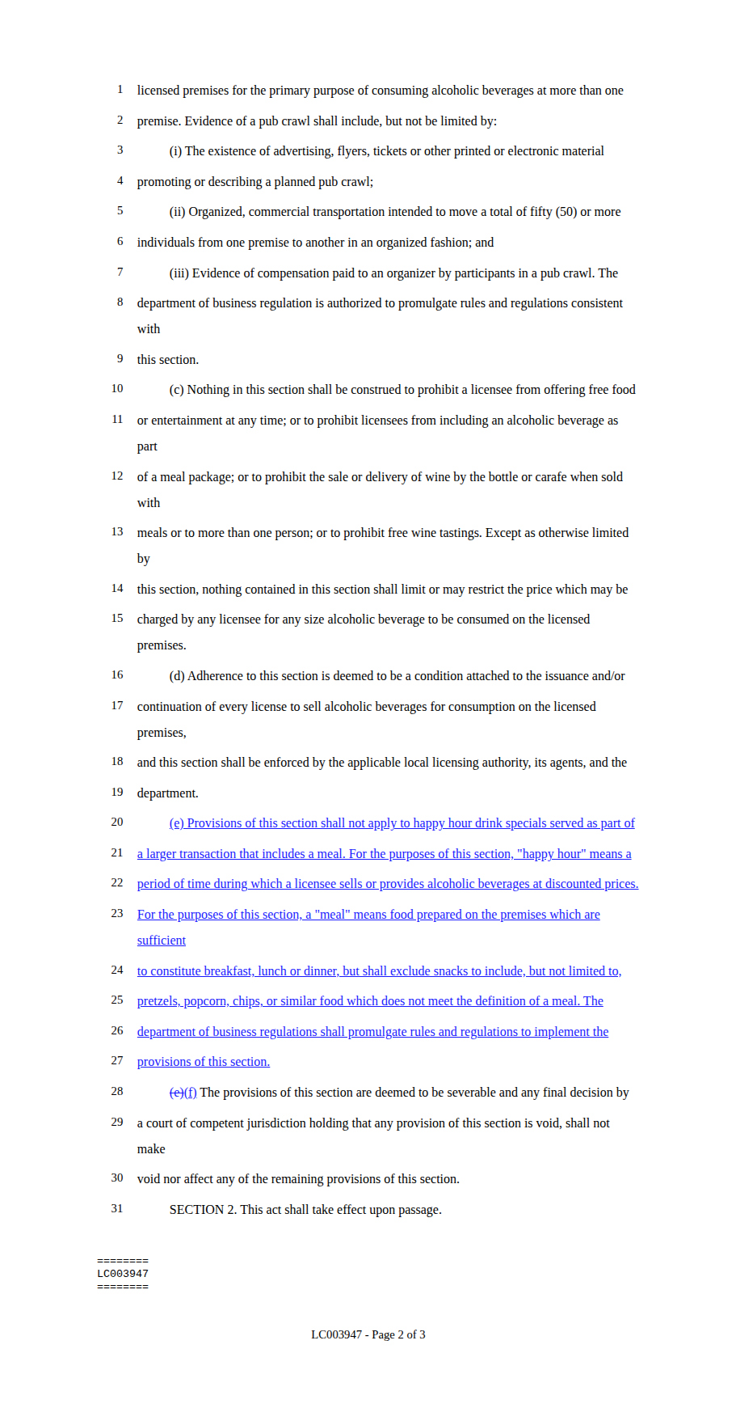1 licensed premises for the primary purpose of consuming alcoholic beverages at more than one
2 premise. Evidence of a pub crawl shall include, but not be limited by:
3(i) The existence of advertising, flyers, tickets or other printed or electronic material
4 promoting or describing a planned pub crawl;
5(ii) Organized, commercial transportation intended to move a total of fifty (50) or more
6 individuals from one premise to another in an organized fashion; and
7(iii) Evidence of compensation paid to an organizer by participants in a pub crawl. The
8 department of business regulation is authorized to promulgate rules and regulations consistent with
9 this section.
10(c) Nothing in this section shall be construed to prohibit a licensee from offering free food
11 or entertainment at any time; or to prohibit licensees from including an alcoholic beverage as part
12 of a meal package; or to prohibit the sale or delivery of wine by the bottle or carafe when sold with
13 meals or to more than one person; or to prohibit free wine tastings. Except as otherwise limited by
14 this section, nothing contained in this section shall limit or may restrict the price which may be
15 charged by any licensee for any size alcoholic beverage to be consumed on the licensed premises.
16(d) Adherence to this section is deemed to be a condition attached to the issuance and/or
17 continuation of every license to sell alcoholic beverages for consumption on the licensed premises,
18 and this section shall be enforced by the applicable local licensing authority, its agents, and the
19 department.
20(e) Provisions of this section shall not apply to happy hour drink specials served as part of
21 a larger transaction that includes a meal. For the purposes of this section, "happy hour" means a
22 period of time during which a licensee sells or provides alcoholic beverages at discounted prices.
23 For the purposes of this section, a "meal" means food prepared on the premises which are sufficient
24 to constitute breakfast, lunch or dinner, but shall exclude snacks to include, but not limited to,
25 pretzels, popcorn, chips, or similar food which does not meet the definition of a meal. The
26 department of business regulations shall promulgate rules and regulations to implement the
27 provisions of this section.
28(e)(f) The provisions of this section are deemed to be severable and any final decision by
29 a court of competent jurisdiction holding that any provision of this section is void, shall not make
30 void nor affect any of the remaining provisions of this section.
31 SECTION 2. This act shall take effect upon passage.
========
LC003947
========
LC003947 - Page 2 of 3